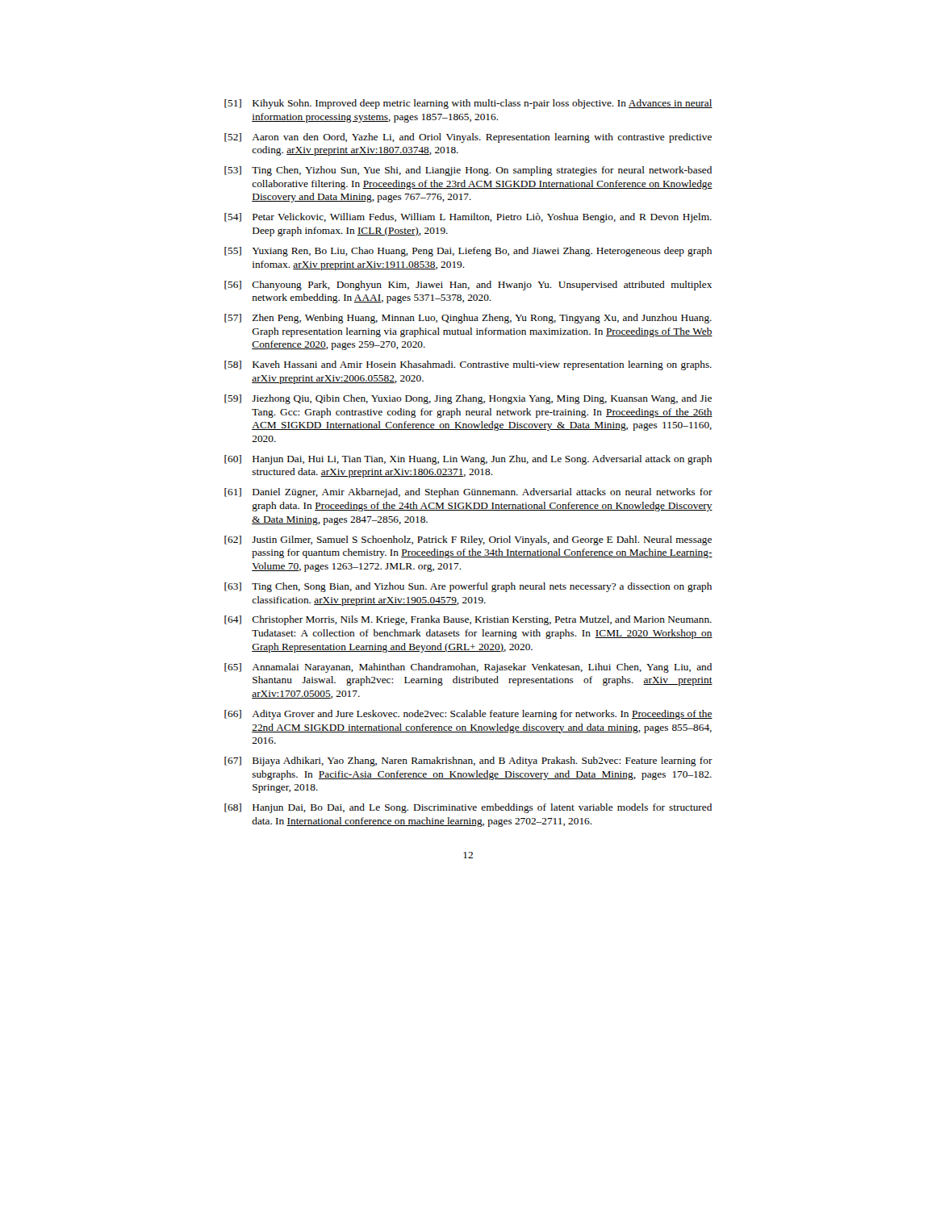[51] Kihyuk Sohn. Improved deep metric learning with multi-class n-pair loss objective. In Advances in neural information processing systems, pages 1857–1865, 2016.
[52] Aaron van den Oord, Yazhe Li, and Oriol Vinyals. Representation learning with contrastive predictive coding. arXiv preprint arXiv:1807.03748, 2018.
[53] Ting Chen, Yizhou Sun, Yue Shi, and Liangjie Hong. On sampling strategies for neural network-based collaborative filtering. In Proceedings of the 23rd ACM SIGKDD International Conference on Knowledge Discovery and Data Mining, pages 767–776, 2017.
[54] Petar Velickovic, William Fedus, William L Hamilton, Pietro Liò, Yoshua Bengio, and R Devon Hjelm. Deep graph infomax. In ICLR (Poster), 2019.
[55] Yuxiang Ren, Bo Liu, Chao Huang, Peng Dai, Liefeng Bo, and Jiawei Zhang. Heterogeneous deep graph infomax. arXiv preprint arXiv:1911.08538, 2019.
[56] Chanyoung Park, Donghyun Kim, Jiawei Han, and Hwanjo Yu. Unsupervised attributed multiplex network embedding. In AAAI, pages 5371–5378, 2020.
[57] Zhen Peng, Wenbing Huang, Minnan Luo, Qinghua Zheng, Yu Rong, Tingyang Xu, and Junzhou Huang. Graph representation learning via graphical mutual information maximization. In Proceedings of The Web Conference 2020, pages 259–270, 2020.
[58] Kaveh Hassani and Amir Hosein Khasahmadi. Contrastive multi-view representation learning on graphs. arXiv preprint arXiv:2006.05582, 2020.
[59] Jiezhong Qiu, Qibin Chen, Yuxiao Dong, Jing Zhang, Hongxia Yang, Ming Ding, Kuansan Wang, and Jie Tang. Gcc: Graph contrastive coding for graph neural network pre-training. In Proceedings of the 26th ACM SIGKDD International Conference on Knowledge Discovery & Data Mining, pages 1150–1160, 2020.
[60] Hanjun Dai, Hui Li, Tian Tian, Xin Huang, Lin Wang, Jun Zhu, and Le Song. Adversarial attack on graph structured data. arXiv preprint arXiv:1806.02371, 2018.
[61] Daniel Zügner, Amir Akbarnejad, and Stephan Günnemann. Adversarial attacks on neural networks for graph data. In Proceedings of the 24th ACM SIGKDD International Conference on Knowledge Discovery & Data Mining, pages 2847–2856, 2018.
[62] Justin Gilmer, Samuel S Schoenholz, Patrick F Riley, Oriol Vinyals, and George E Dahl. Neural message passing for quantum chemistry. In Proceedings of the 34th International Conference on Machine Learning-Volume 70, pages 1263–1272. JMLR. org, 2017.
[63] Ting Chen, Song Bian, and Yizhou Sun. Are powerful graph neural nets necessary? a dissection on graph classification. arXiv preprint arXiv:1905.04579, 2019.
[64] Christopher Morris, Nils M. Kriege, Franka Bause, Kristian Kersting, Petra Mutzel, and Marion Neumann. Tudataset: A collection of benchmark datasets for learning with graphs. In ICML 2020 Workshop on Graph Representation Learning and Beyond (GRL+ 2020), 2020.
[65] Annamalai Narayanan, Mahinthan Chandramohan, Rajasekar Venkatesan, Lihui Chen, Yang Liu, and Shantanu Jaiswal. graph2vec: Learning distributed representations of graphs. arXiv preprint arXiv:1707.05005, 2017.
[66] Aditya Grover and Jure Leskovec. node2vec: Scalable feature learning for networks. In Proceedings of the 22nd ACM SIGKDD international conference on Knowledge discovery and data mining, pages 855–864, 2016.
[67] Bijaya Adhikari, Yao Zhang, Naren Ramakrishnan, and B Aditya Prakash. Sub2vec: Feature learning for subgraphs. In Pacific-Asia Conference on Knowledge Discovery and Data Mining, pages 170–182. Springer, 2018.
[68] Hanjun Dai, Bo Dai, and Le Song. Discriminative embeddings of latent variable models for structured data. In International conference on machine learning, pages 2702–2711, 2016.
12